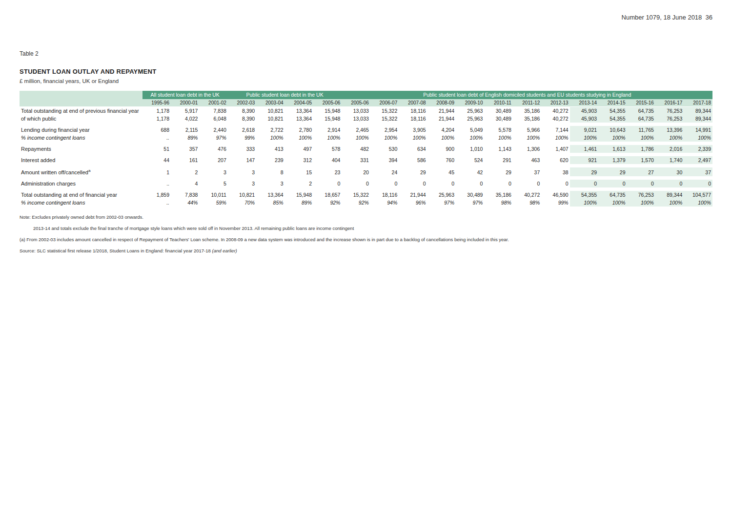Number 1079, 18 June 2018 36
Table 2
Student loan outlay and repayment
£ million, financial years, UK or England
| | All student loan debt in the UK | Public student loan debt in the UK | Public student loan debt of English domiciled students and EU students studying in England |
| --- | --- | --- | --- |
| | 1995-96 | 2000-01 | 2001-02 | 2002-03 | 2003-04 | 2004-05 | 2005-06 | 2005-06 | 2006-07 | 2007-08 | 2008-09 | 2009-10 | 2010-11 | 2011-12 | 2012-13 | 2013-14 | 2014-15 | 2015-16 | 2016-17 | 2017-18 |
| Total outstanding at end of previous financial year | 1,178 | 5,917 | 7,838 | 8,390 | 10,821 | 13,364 | 15,948 | 13,033 | 15,322 | 18,116 | 21,944 | 25,963 | 30,489 | 35,186 | 40,272 | 45,903 | 54,355 | 64,735 | 76,253 | 89,344 |
| of which public | 1,178 | 4,022 | 6,048 | 8,390 | 10,821 | 13,364 | 15,948 | 13,033 | 15,322 | 18,116 | 21,944 | 25,963 | 30,489 | 35,186 | 40,272 | 45,903 | 54,355 | 64,735 | 76,253 | 89,344 |
| Lending during financial year | 688 | 2,115 | 2,440 | 2,618 | 2,722 | 2,780 | 2,914 | 2,465 | 2,954 | 3,905 | 4,204 | 5,049 | 5,578 | 5,966 | 7,144 | 9,021 | 10,643 | 11,765 | 13,396 | 14,991 |
| % income contingent loans | .. | 89% | 97% | 99% | 100% | 100% | 100% | 100% | 100% | 100% | 100% | 100% | 100% | 100% | 100% | 100% | 100% | 100% | 100% | 100% |
| Repayments | 51 | 357 | 476 | 333 | 413 | 497 | 578 | 482 | 530 | 634 | 900 | 1,010 | 1,143 | 1,306 | 1,407 | 1,461 | 1,613 | 1,786 | 2,016 | 2,339 |
| Interest added | 44 | 161 | 207 | 147 | 239 | 312 | 404 | 331 | 394 | 586 | 760 | 524 | 291 | 463 | 620 | 921 | 1,379 | 1,570 | 1,740 | 2,497 |
| Amount written off/cancelled a | 1 | 2 | 3 | 3 | 8 | 15 | 23 | 20 | 24 | 29 | 45 | 42 | 29 | 37 | 38 | 29 | 29 | 27 | 30 | 37 |
| Administration charges | .. | 4 | 5 | 3 | 3 | 2 | 0 | 0 | 0 | 0 | 0 | 0 | 0 | 0 | 0 | 0 | 0 | 0 | 0 | 0 |
| Total outstanding at end of financial year | 1,859 | 7,838 | 10,011 | 10,821 | 13,364 | 15,948 | 18,657 | 15,322 | 18,116 | 21,944 | 25,963 | 30,489 | 35,186 | 40,272 | 46,590 | 54,355 | 64,735 | 76,253 | 89,344 | 104,577 |
| % income contingent loans | .. | 44% | 59% | 70% | 85% | 89% | 92% | 92% | 94% | 96% | 97% | 97% | 98% | 98% | 99% | 100% | 100% | 100% | 100% | 100% |
Note: Excludes privately owned debt from 2002-03 onwards.
2013-14 and totals exclude the final tranche of mortgage style loans which were sold off in November 2013. All remaining public loans are income contingent
(a) From 2002-03 includes amount cancelled in respect of Repayment of Teachers' Loan scheme. In 2008-09 a new data system was introduced and the increase shown is in part due to a backlog of cancellations being included in this year.
Source: SLC statistical first release 1/2018, Student Loans in England: financial year 2017-18 (and earlier)